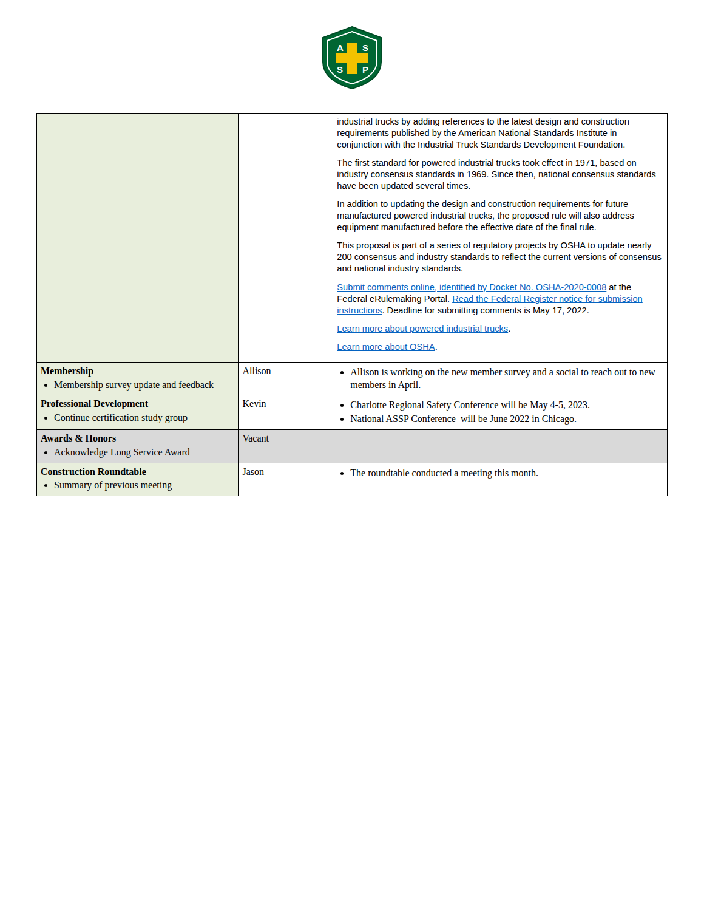A S S P
| | | industrial trucks by adding references to the latest design and construction requirements published by the American National Standards Institute in conjunction with the Industrial Truck Standards Development Foundation. The first standard for powered industrial trucks took effect in 1971, based on industry consensus standards in 1969. Since then, national consensus standards have been updated several times. In addition to updating the design and construction requirements for future manufactured powered industrial trucks, the proposed rule will also address equipment manufactured before the effective date of the final rule. This proposal is part of a series of regulatory projects by OSHA to update nearly 200 consensus and industry standards to reflect the current versions of consensus and national industry standards. Submit comments online, identified by Docket No. OSHA-2020-0008 at the Federal eRulemaking Portal. Read the Federal Register notice for submission instructions . Deadline for submitting comments is May 17, 2022. Learn more about powered industrial trucks . Learn more about OSHA . |
| Membership Membership survey update and feedback | Allison | Allison is working on the new member survey and a social to reach out to new members in April. |
| Professional Development Continue certification study group | Kevin | Charlotte Regional Safety Conference will be May 4-5, 2023. National ASSP Conference will be June 2022 in Chicago. |
| Awards & Honors Acknowledge Long Service Award | Vacant | |
| Construction Roundtable Summary of previous meeting | Jason | The roundtable conducted a meeting this month. |